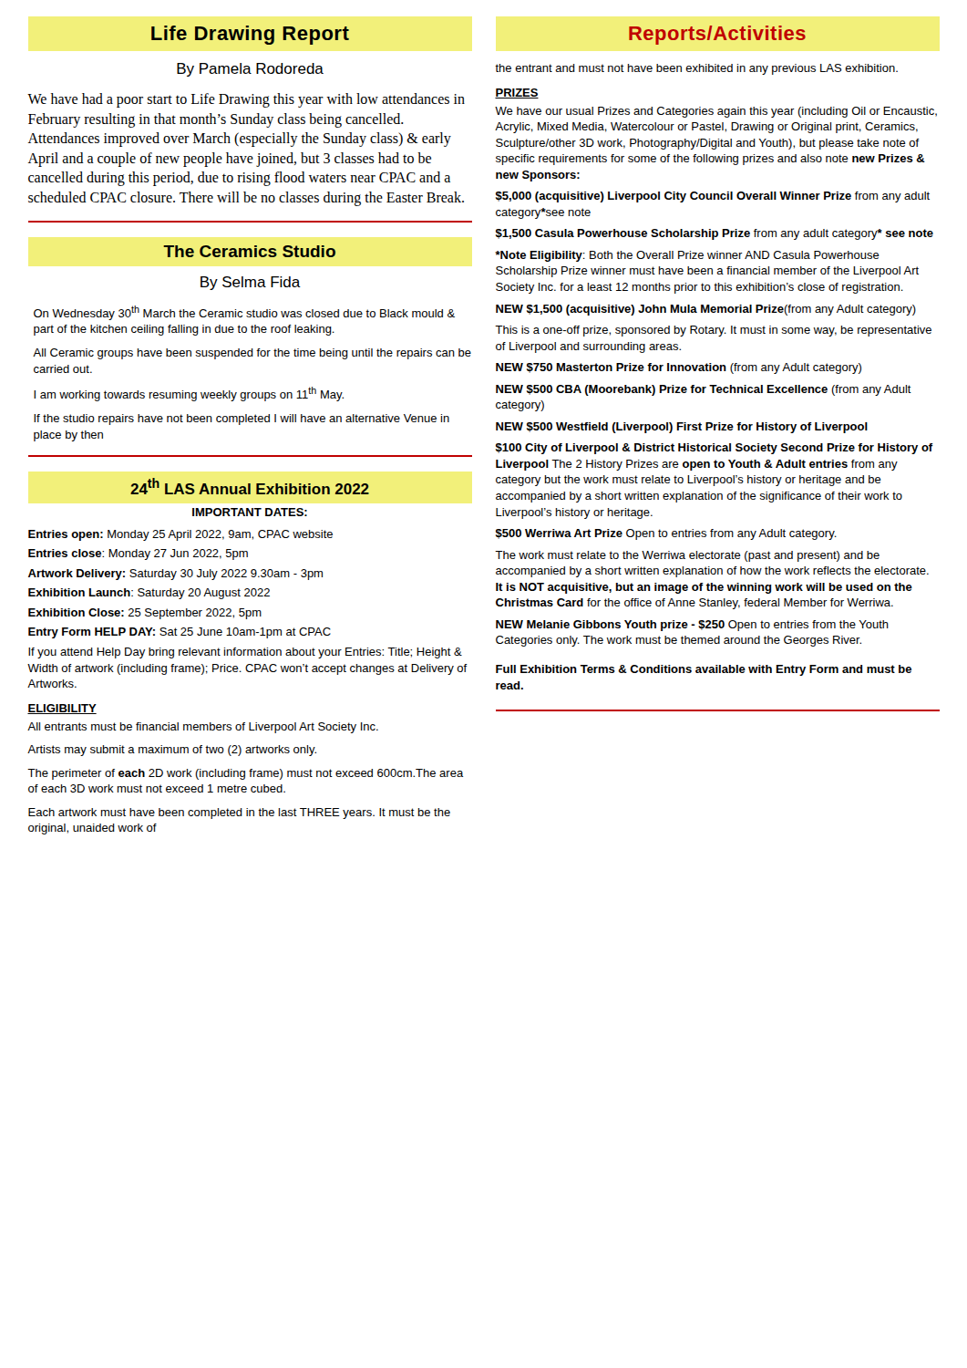Life Drawing Report
By Pamela Rodoreda
We have had a poor start to Life Drawing this year with low attendances in February resulting in that month’s Sunday class being cancelled. Attendances improved over March (especially the Sunday class) & early April and a couple of new people have joined, but 3 classes had to be cancelled during this period, due to rising flood waters near CPAC and a scheduled CPAC closure. There will be no classes during the Easter Break.
The Ceramics Studio
By Selma Fida
On Wednesday 30th March the Ceramic studio was closed due to Black mould & part of the kitchen ceiling falling in due to the roof leaking.
All Ceramic groups have been suspended for the time being until the repairs can be carried out.
I am working towards resuming weekly groups on 11th May.
If the studio repairs have not been completed I will have an alternative Venue in place by then
24th LAS Annual Exhibition 2022
IMPORTANT DATES:
Entries open: Monday 25 April 2022, 9am, CPAC website
Entries close: Monday 27 Jun 2022, 5pm
Artwork Delivery: Saturday 30 July 2022 9.30am - 3pm
Exhibition Launch: Saturday 20 August 2022
Exhibition Close: 25 September 2022, 5pm
Entry Form HELP DAY: Sat 25 June 10am-1pm at CPAC
If you attend Help Day bring relevant information about your Entries: Title; Height & Width of artwork (including frame); Price. CPAC won’t accept changes at Delivery of Artworks.
ELIGIBILITY
All entrants must be financial members of Liverpool Art Society Inc.
Artists may submit a maximum of two (2) artworks only.
The perimeter of each 2D work (including frame) must not exceed 600cm.The area of each 3D work must not exceed 1 metre cubed.
Each artwork must have been completed in the last THREE years. It must be the original, unaided work of
Reports/Activities
the entrant and must not have been exhibited in any previous LAS exhibition.
PRIZES
We have our usual Prizes and Categories again this year (including Oil or Encaustic, Acrylic, Mixed Media, Watercolour or Pastel, Drawing or Original print, Ceramics, Sculpture/other 3D work, Photography/Digital and Youth), but please take note of specific requirements for some of the following prizes and also note new Prizes & new Sponsors:
$5,000 (acquisitive) Liverpool City Council Overall Winner Prize from any adult category*see note
$1,500 Casula Powerhouse Scholarship Prize from any adult category* see note
*Note Eligibility: Both the Overall Prize winner AND Casula Powerhouse Scholarship Prize winner must have been a financial member of the Liverpool Art Society Inc. for a least 12 months prior to this exhibition’s close of registration.
NEW $1,500 (acquisitive) John Mula Memorial Prize(from any Adult category)
This is a one-off prize, sponsored by Rotary. It must in some way, be representative of Liverpool and surrounding areas.
NEW $750 Masterton Prize for Innovation (from any Adult category)
NEW $500 CBA (Moorebank) Prize for Technical Excellence (from any Adult category)
NEW $500 Westfield (Liverpool) First Prize for History of Liverpool
$100 City of Liverpool & District Historical Society Second Prize for History of Liverpool The 2 History Prizes are open to Youth & Adult entries from any category but the work must relate to Liverpool’s history or heritage and be accompanied by a short written explanation of the significance of their work to Liverpool’s history or heritage.
$500 Werriwa Art Prize Open to entries from any Adult category.
The work must relate to the Werriwa electorate (past and present) and be accompanied by a short written explanation of how the work reflects the electorate. It is NOT acquisitive, but an image of the winning work will be used on the Christmas Card for the office of Anne Stanley, federal Member for Werriwa.
NEW Melanie Gibbons Youth prize - $250 Open to entries from the Youth Categories only. The work must be themed around the Georges River.
Full Exhibition Terms & Conditions available with Entry Form and must be read.